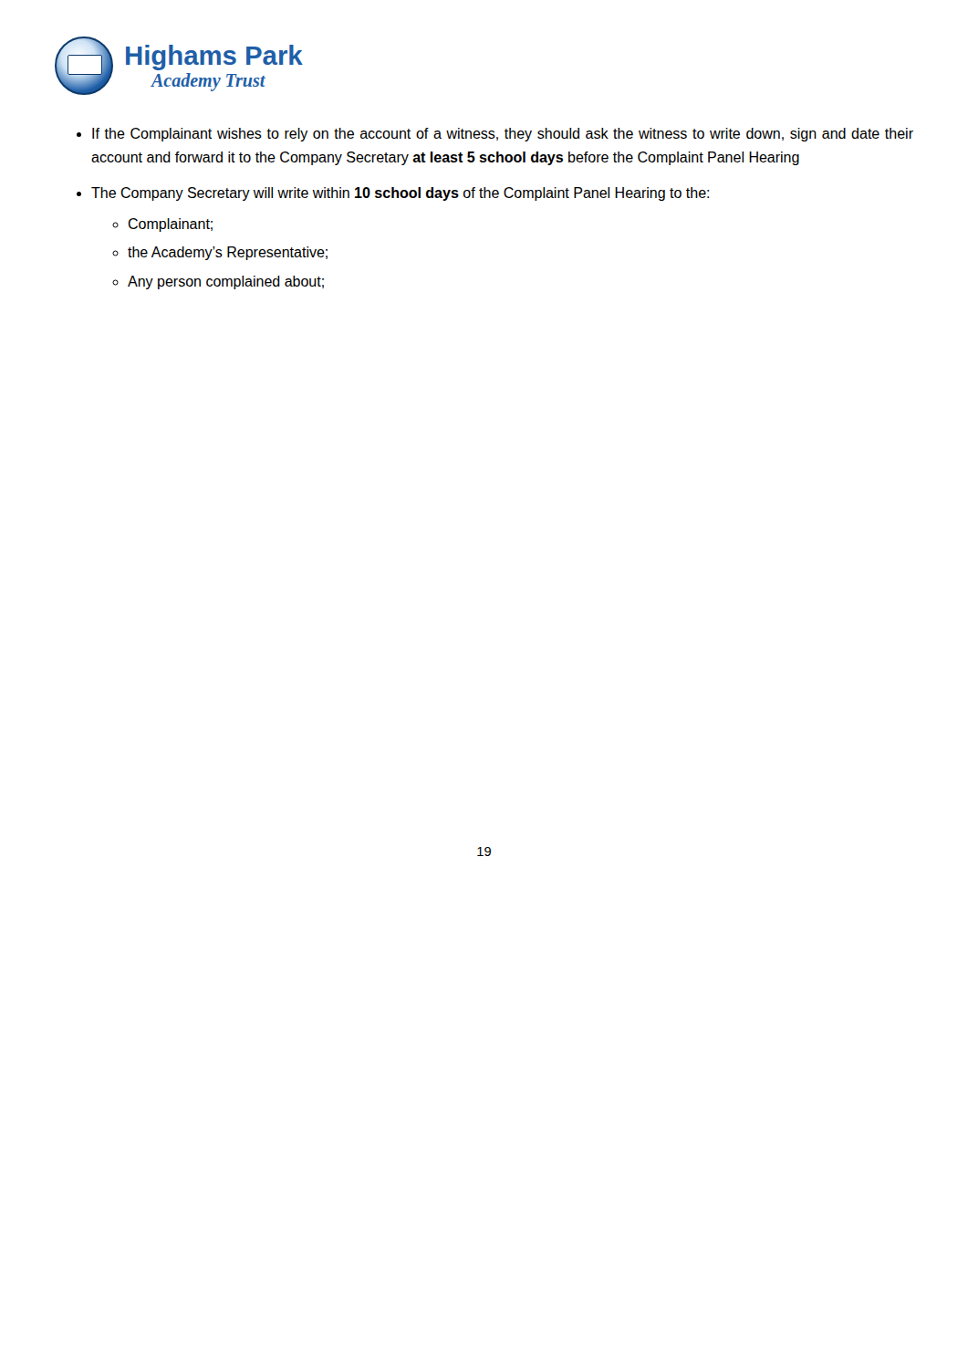Highams Park
Academy Trust
If the Complainant wishes to rely on the account of a witness, they should ask the witness to write down, sign and date their account and forward it to the Company Secretary at least 5 school days before the Complaint Panel Hearing
The Company Secretary will write within 10 school days of the Complaint Panel Hearing to the:
Complainant;
the Academy’s Representative;
Any person complained about;
19